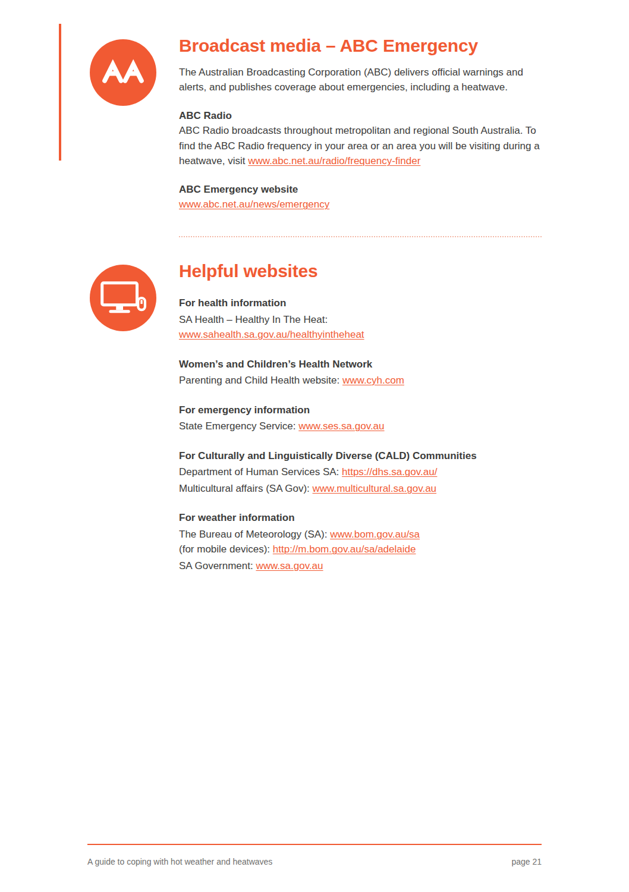Broadcast media – ABC Emergency
The Australian Broadcasting Corporation (ABC) delivers official warnings and alerts, and publishes coverage about emergencies, including a heatwave.
ABC Radio
ABC Radio broadcasts throughout metropolitan and regional South Australia. To find the ABC Radio frequency in your area or an area you will be visiting during a heatwave, visit www.abc.net.au/radio/frequency-finder
ABC Emergency website
www.abc.net.au/news/emergency
Helpful websites
For health information
SA Health – Healthy In The Heat:
www.sahealth.sa.gov.au/healthyintheheat
Women’s and Children’s Health Network
Parenting and Child Health website: www.cyh.com
For emergency information
State Emergency Service: www.ses.sa.gov.au
For Culturally and Linguistically Diverse (CALD) Communities
Department of Human Services SA: https://dhs.sa.gov.au/
Multicultural affairs (SA Gov): www.multicultural.sa.gov.au
For weather information
The Bureau of Meteorology (SA): www.bom.gov.au/sa
(for mobile devices): http://m.bom.gov.au/sa/adelaide
SA Government: www.sa.gov.au
A guide to coping with hot weather and heatwaves page 21